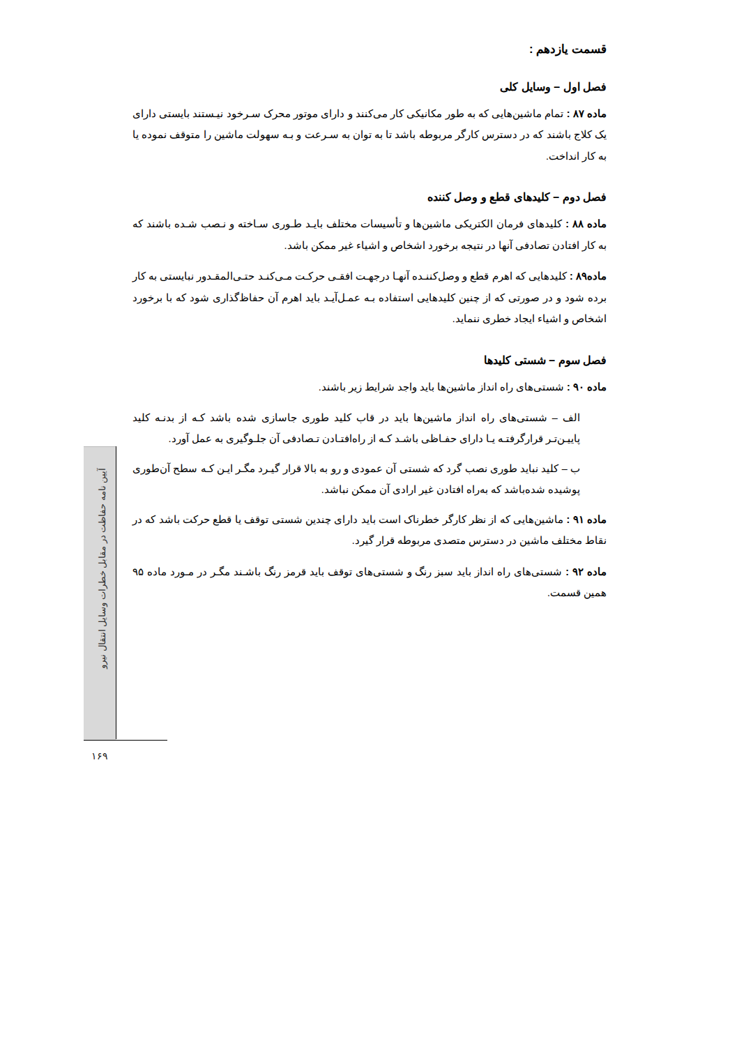قسمت یازدهم :
فصل اول – وسایل کلی
ماده ۸۷ : تمام ماشین‌هایی که به طور مکانیکی کار می‌کنند و دارای موتور محرک سـرخود نیـستند بایستی دارای یک کلاج باشند که در دسترس کارگر مربوطه باشد تا به توان به سـرعت و بـه سهولت ماشین را متوقف نموده یا به کار انداخت.
فصل دوم – کلیدهای قطع و وصل کننده
ماده ۸۸ : کلیدهای فرمان الکتریکی ماشین‌ها و تأسیسات مختلف بایـد طـوری سـاخته و نـصب شـده باشند که به کار افتادن تصادفی آنها در نتیجه برخورد اشخاص و اشیاء غیر ممکن باشد.
ماده۸۹ : کلیدهایی که اهرم قطع و وصل‌کننـده آنهـا درجهـت افقـی حرکـت مـی‌کنـد حتـی‌المقـدور نبایستی به کار برده شود و در صورتی که از چنین کلیدهایی استفاده بـه عمـل‌آیـد باید اهرم آن حفاظ‌گذاری شود که با برخورد اشخاص و اشیاء ایجاد خطری ننماید.
فصل سوم – شستی کلیدها
ماده ۹۰ : شستی‌های راه انداز ماشین‌ها باید واجد شرایط زیر باشند.
الف – شستی‌های راه انداز ماشین‌ها باید در قاب کلید طوری جاسازی شده باشد کـه از بدنـه کلید پاییـن‌تـر قرارگرفتـه یـا دارای حفـاظی باشـد کـه از راه‌افتـادن تـصادفی آن جلـوگیری به عمل آورد.
ب – کلید نباید طوری نصب گرد که شستی آن عمودی و رو به بالا قرار گیـرد مگـر ایـن کـه سطح آن‌طوری پوشیده شده‌باشد که به‌راه افتادن غیر ارادی آن ممکن نباشد.
ماده ۹۱ : ماشین‌هایی که از نظر کارگر خطرناک است باید دارای چندین شستی توقف یا قطع حرکت باشد که در نقاط مختلف ماشین در دسترس متصدی مربوطه قرار گیرد.
ماده ۹۲ : شستی‌های راه انداز باید سبز رنگ و شستی‌های توقف باید قرمز رنگ باشـند مگـر در مـورد ماده ۹۵ همین قسمت.
آیین نامه حفاظت در مقابل خطرات وسایل انتقال نیرو
۱۶۹